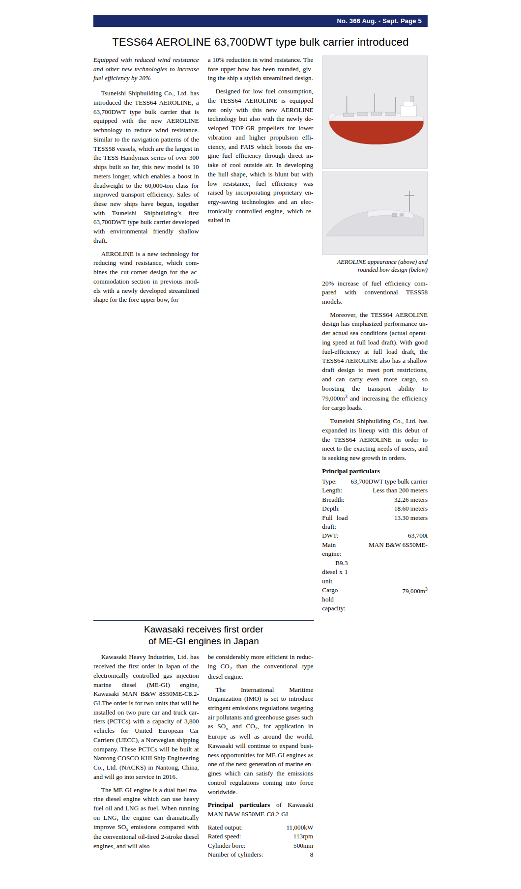No. 366 Aug. - Sept. Page 5
TESS64 AEROLINE 63,700DWT type bulk carrier introduced
Equipped with reduced wind resistance and other new technologies to increase fuel efficiency by 20%
Tsuneishi Shipbuilding Co., Ltd. has introduced the TESS64 AEROLINE, a 63,700DWT type bulk carrier that is equipped with the new AEROLINE technology to reduce wind resistance. Similar to the navigation patterns of the TESS58 vessels, which are the largest in the TESS Handymax series of over 300 ships built so far, this new model is 10 meters longer, which enables a boost in deadweight to the 60,000-ton class for improved transport efficiency. Sales of these new ships have begun, together with Tsuneishi Shipbuilding’s first 63,700DWT type bulk carrier developed with environmental friendly shallow draft.
AEROLINE is a new technology for reducing wind resistance, which combines the cut-corner design for the accommodation section in previous models with a newly developed streamlined shape for the fore upper bow, for
a 10% reduction in wind resistance. The fore upper bow has been rounded, giving the ship a stylish streamlined design.
Designed for low fuel consumption, the TESS64 AEROLINE is equipped not only with this new AEROLINE technology but also with the newly developed TOP-GR propellers for lower vibration and higher propulsion efficiency, and FAIS which boosts the engine fuel efficiency through direct intake of cool outside air. In developing the hull shape, which is blunt but with low resistance, fuel efficiency was raised by incorporating proprietary energy-saving technologies and an electronically controlled engine, which resulted in
AEROLINE appearance (above) and
rounded bow design (below)
20% increase of fuel efficiency compared with conventional TESS58 models.
Moreover, the TESS64 AEROLINE design has emphasized performance under actual sea conditions (actual operating speed at full load draft). With good fuel-efficiency at full load draft, the TESS64 AEROLINE also has a shallow draft design to meet port restrictions, and can carry even more cargo, so boosting the transport ability to 79,000m3 and increasing the efficiency for cargo loads.
Tsuneishi Shipbuilding Co., Ltd. has expanded its lineup with this debut of the TESS64 AEROLINE in order to meet to the exacting needs of users, and is seeking new growth in orders.
Principal particulars
| Type: | 63,700DWT type bulk carrier |
| Length: | Less than 200 meters |
| Breadth: | 32.26 meters |
| Depth: | 18.60 meters |
| Full load draft: | 13.30 meters |
| DWT: | 63,700t |
| Main engine: | MAN B&W 6S50ME- |
| B9.3 diesel x 1 unit | |
| Cargo hold capacity: | 79,000m 3 |
Kawasaki receives first order
of ME-GI engines in Japan
Kawasaki Heavy Industries, Ltd. has received the first order in Japan of the electronically controlled gas injection marine diesel (ME-GI) engine, Kawasaki MAN B&W 8S50ME-C8.2-GI.The order is for two units that will be installed on two pure car and truck carriers (PCTCs) with a capacity of 3,800 vehicles for United European Car Carriers (UECC), a Norwegian shipping company. These PCTCs will be built at Nantong COSCO KHI Ship Engineering Co., Ltd. (NACKS) in Nantong, China, and will go into service in 2016.
The ME-GI engine is a dual fuel marine diesel engine which can use heavy fuel oil and LNG as fuel. When running on LNG, the engine can dramatically improve SOx emissions compared with the conventional oil-fired 2-stroke diesel engines, and will also
be considerably more efficient in reducing CO2 than the conventional type diesel engine.
The International Maritime Organization (IMO) is set to introduce stringent emissions regulations targeting air pollutants and greenhouse gases such as SOx and CO2, for application in Europe as well as around the world. Kawasaki will continue to expand business opportunities for ME-GI engines as one of the next generation of marine engines which can satisfy the emissions control regulations coming into force worldwide.
Principal particulars of Kawasaki MAN B&W 8S50ME-C8.2-GI
| Rated output: | 11,000kW |
| Rated speed: | 113rpm |
| Cylinder bore: | 500mm |
| Number of cylinders: | 8 |